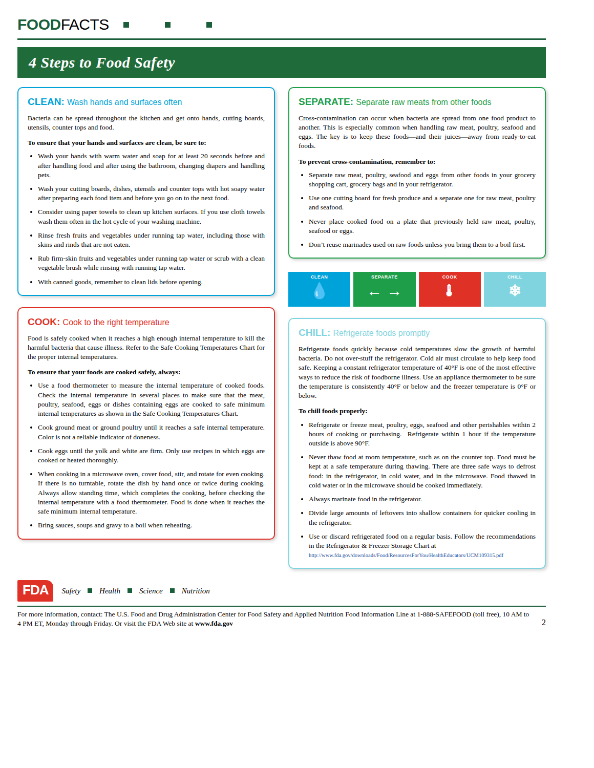FOOD FACTS
4 Steps to Food Safety
CLEAN: Wash hands and surfaces often
Bacteria can be spread throughout the kitchen and get onto hands, cutting boards, utensils, counter tops and food.
To ensure that your hands and surfaces are clean, be sure to:
Wash your hands with warm water and soap for at least 20 seconds before and after handling food and after using the bathroom, changing diapers and handling pets.
Wash your cutting boards, dishes, utensils and counter tops with hot soapy water after preparing each food item and before you go on to the next food.
Consider using paper towels to clean up kitchen surfaces. If you use cloth towels wash them often in the hot cycle of your washing machine.
Rinse fresh fruits and vegetables under running tap water, including those with skins and rinds that are not eaten.
Rub firm-skin fruits and vegetables under running tap water or scrub with a clean vegetable brush while rinsing with running tap water.
With canned goods, remember to clean lids before opening.
COOK: Cook to the right temperature
Food is safely cooked when it reaches a high enough internal temperature to kill the harmful bacteria that cause illness. Refer to the Safe Cooking Temperatures Chart for the proper internal temperatures.
To ensure that your foods are cooked safely, always:
Use a food thermometer to measure the internal temperature of cooked foods. Check the internal temperature in several places to make sure that the meat, poultry, seafood, eggs or dishes containing eggs are cooked to safe minimum internal temperatures as shown in the Safe Cooking Temperatures Chart.
Cook ground meat or ground poultry until it reaches a safe internal temperature. Color is not a reliable indicator of doneness.
Cook eggs until the yolk and white are firm. Only use recipes in which eggs are cooked or heated thoroughly.
When cooking in a microwave oven, cover food, stir, and rotate for even cooking. If there is no turntable, rotate the dish by hand once or twice during cooking. Always allow standing time, which completes the cooking, before checking the internal temperature with a food thermometer. Food is done when it reaches the safe minimum internal temperature.
Bring sauces, soups and gravy to a boil when reheating.
SEPARATE: Separate raw meats from other foods
Cross-contamination can occur when bacteria are spread from one food product to another. This is especially common when handling raw meat, poultry, seafood and eggs. The key is to keep these foods—and their juices—away from ready-to-eat foods.
To prevent cross-contamination, remember to:
Separate raw meat, poultry, seafood and eggs from other foods in your grocery shopping cart, grocery bags and in your refrigerator.
Use one cutting board for fresh produce and a separate one for raw meat, poultry and seafood.
Never place cooked food on a plate that previously held raw meat, poultry, seafood or eggs.
Don’t reuse marinades used on raw foods unless you bring them to a boil first.
CLEAN💧
SEPARATE← →
COOK🌡
CHILL❄
CHILL: Refrigerate foods promptly
Refrigerate foods quickly because cold temperatures slow the growth of harmful bacteria. Do not over-stuff the refrigerator. Cold air must circulate to help keep food safe. Keeping a constant refrigerator temperature of 40°F is one of the most effective ways to reduce the risk of foodborne illness. Use an appliance thermometer to be sure the temperature is consistently 40°F or below and the freezer temperature is 0°F or below.
To chill foods properly:
Refrigerate or freeze meat, poultry, eggs, seafood and other perishables within 2 hours of cooking or purchasing. Refrigerate within 1 hour if the temperature outside is above 90°F.
Never thaw food at room temperature, such as on the counter top. Food must be kept at a safe temperature during thawing. There are three safe ways to defrost food: in the refrigerator, in cold water, and in the microwave. Food thawed in cold water or in the microwave should be cooked immediately.
Always marinate food in the refrigerator.
Divide large amounts of leftovers into shallow containers for quicker cooling in the refrigerator.
Use or discard refrigerated food on a regular basis. Follow the recommendations in the Refrigerator & Freezer Storage Chart at
http://www.fda.gov/downloads/Food/ResourcesForYou/HealthEducators/UCM109315.pdf
FDA
Safety Health Science Nutrition
For more information, contact: The U.S. Food and Drug Administration Center for Food Safety and Applied Nutrition Food Information Line at 1-888-SAFEFOOD (toll free), 10 AM to 4 PM ET, Monday through Friday. Or visit the FDA Web site at www.fda.gov
2